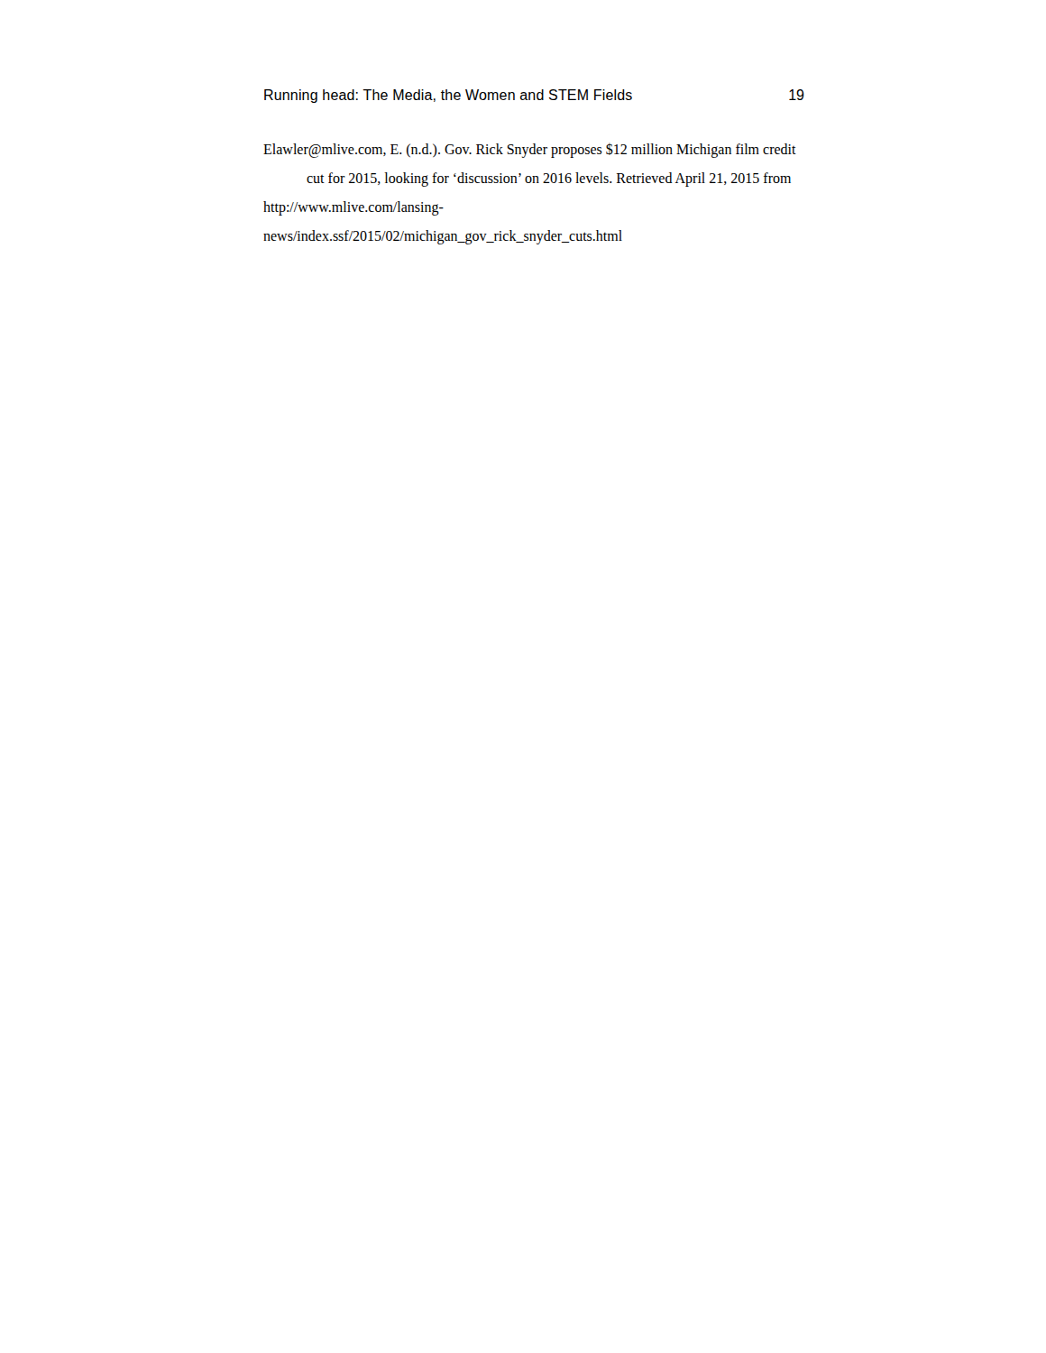Running head: The Media, the Women and STEM Fields 19
Elawler@mlive.com, E. (n.d.). Gov. Rick Snyder proposes $12 million Michigan film credit cut for 2015, looking for ‘discussion’ on 2016 levels. Retrieved April 21, 2015 from http://www.mlive.com/lansing-news/index.ssf/2015/02/michigan_gov_rick_snyder_cuts.html